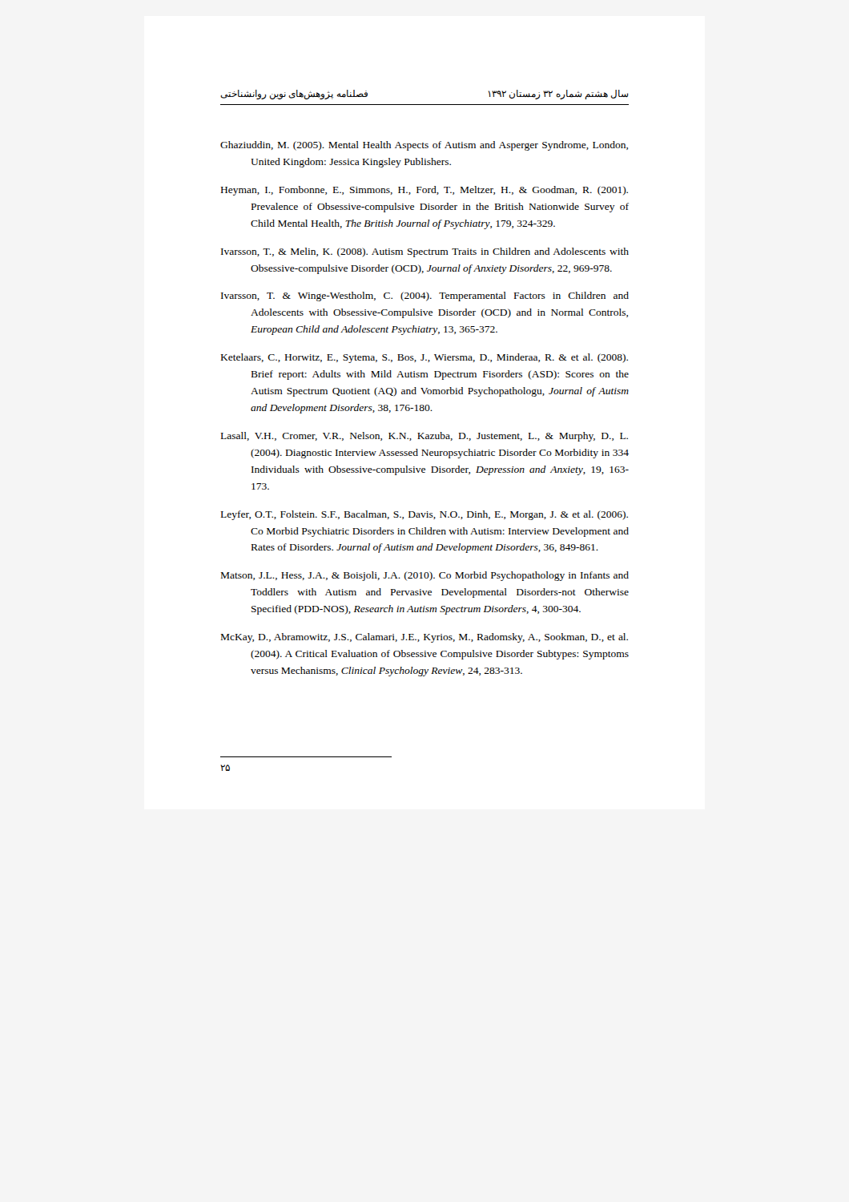سال هشتم شماره ۳۲ زمستان ۱۳۹۲ فصلنامه پژوهش‌های نوین روانشناختی
Ghaziuddin, M. (2005). Mental Health Aspects of Autism and Asperger Syndrome, London, United Kingdom: Jessica Kingsley Publishers.
Heyman, I., Fombonne, E., Simmons, H., Ford, T., Meltzer, H., & Goodman, R. (2001). Prevalence of Obsessive-compulsive Disorder in the British Nationwide Survey of Child Mental Health, The British Journal of Psychiatry, 179, 324-329.
Ivarsson, T., & Melin, K. (2008). Autism Spectrum Traits in Children and Adolescents with Obsessive-compulsive Disorder (OCD), Journal of Anxiety Disorders, 22, 969-978.
Ivarsson, T. & Winge-Westholm, C. (2004). Temperamental Factors in Children and Adolescents with Obsessive-Compulsive Disorder (OCD) and in Normal Controls, European Child and Adolescent Psychiatry, 13, 365-372.
Ketelaars, C., Horwitz, E., Sytema, S., Bos, J., Wiersma, D., Minderaa, R. & et al. (2008). Brief report: Adults with Mild Autism Dpectrum Fisorders (ASD): Scores on the Autism Spectrum Quotient (AQ) and Vomorbid Psychopathologu, Journal of Autism and Development Disorders, 38, 176-180.
Lasall, V.H., Cromer, V.R., Nelson, K.N., Kazuba, D., Justement, L., & Murphy, D., L. (2004). Diagnostic Interview Assessed Neuropsychiatric Disorder Co Morbidity in 334 Individuals with Obsessive-compulsive Disorder, Depression and Anxiety, 19, 163-173.
Leyfer, O.T., Folstein. S.F., Bacalman, S., Davis, N.O., Dinh, E., Morgan, J. & et al. (2006). Co Morbid Psychiatric Disorders in Children with Autism: Interview Development and Rates of Disorders. Journal of Autism and Development Disorders, 36, 849-861.
Matson, J.L., Hess, J.A., & Boisjoli, J.A. (2010). Co Morbid Psychopathology in Infants and Toddlers with Autism and Pervasive Developmental Disorders-not Otherwise Specified (PDD-NOS), Research in Autism Spectrum Disorders, 4, 300-304.
McKay, D., Abramowitz, J.S., Calamari, J.E., Kyrios, M., Radomsky, A., Sookman, D., et al. (2004). A Critical Evaluation of Obsessive Compulsive Disorder Subtypes: Symptoms versus Mechanisms, Clinical Psychology Review, 24, 283-313.
۲۵